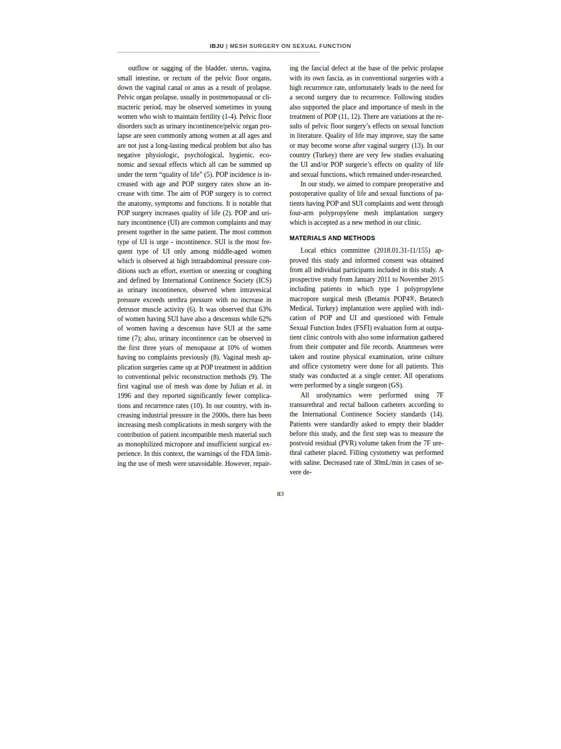IBJU | MESH SURGERY ON SEXUAL FUNCTION
outflow or sagging of the bladder, uterus, vagina, small intestine, or rectum of the pelvic floor organs, down the vaginal canal or anus as a result of prolapse. Pelvic organ prolapse, usually in postmenopausal or climacteric period, may be observed sometimes in young women who wish to maintain fertility (1-4). Pelvic floor disorders such as urinary incontinence/pelvic organ prolapse are seen commonly among women at all ages and are not just a long-lasting medical problem but also has negative physiologic, psychological, hygienic, economic and sexual effects which all can be summed up under the term “quality of life” (5). POP incidence is increased with age and POP surgery rates show an increase with time. The aim of POP surgery is to correct the anatomy, symptoms and functions. It is notable that POP surgery increases quality of life (2). POP and urinary incontinence (UI) are common complaints and may present together in the same patient. The most common type of UI is urge - incontinence. SUI is the most frequent type of UI only among middle-aged women which is observed at high intraabdominal pressure conditions such as effort, exertion or sneezing or coughing and defined by International Continence Society (ICS) as urinary incontinence, observed when intravesical pressure exceeds urethra pressure with no increase in detrusor muscle activity (6). It was observed that 63% of women having SUI have also a descensus while 62% of women having a descensus have SUI at the same time (7); also, urinary incontinence can be observed in the first three years of menopause at 10% of women having no complaints previously (8). Vaginal mesh application surgeries came up at POP treatment in addition to conventional pelvic reconstruction methods (9). The first vaginal use of mesh was done by Julian et al. in 1996 and they reported significantly fewer complications and recurrence rates (10). In our country, with increasing industrial pressure in the 2000s, there has been increasing mesh complications in mesh surgery with the contribution of patient incompatible mesh material such as monophilized micropore and insufficient surgical experience. In this context, the warnings of the FDA limiting the use of mesh were unavoidable. However, repairing the fascial defect at the base of the pelvic prolapse with its own fascia, as in conventional surgeries with a high recurrence rate, unfortunately leads to the need for a second surgery due to recurrence. Following studies also supported the place and importance of mesh in the treatment of POP (11, 12). There are variations at the results of pelvic floor surgery’s effects on sexual function in literature. Quality of life may improve, stay the same or may become worse after vaginal surgery (13). In our country (Turkey) there are very few studies evaluating the UI and/or POP surgerie’s effects on quality of life and sexual functions, which remained under-researched.
In our study, we aimed to compare preoperative and postoperative quality of life and sexual functions of patients having POP and SUI complaints and went through four-arm polypropylene mesh implantation surgery which is accepted as a new method in our clinic.
Materials and Methods
Local ethics committee (2018.01.31-11/155) approved this study and informed consent was obtained from all individual participants included in this study. A prospective study from January 2011 to November 2015 including patients in which type 1 polypropylene macropore surgical mesh (Betamix POP4®, Betatech Medical, Turkey) implantation were applied with indication of POP and UI and questioned with Female Sexual Function Index (FSFI) evaluation form at outpatient clinic controls with also some information gathered from their computer and file records. Anamneses were taken and routine physical examination, urine culture and office cystometry were done for all patients. This study was conducted at a single center. All operations were performed by a single surgeon (GS).
All urodynamics were performed using 7F transurethral and rectal balloon catheters according to the International Continence Society standards (14). Patients were standardly asked to empty their bladder before this study, and the first step was to measure the postvoid residual (PVR) volume taken from the 7F urethral catheter placed. Filling cystometry was performed with saline. Decreased rate of 30mL/min in cases of severe de-
83